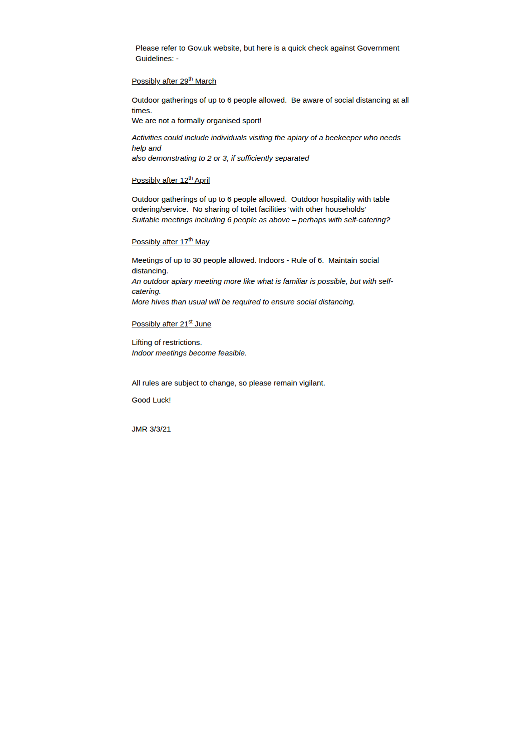Please refer to Gov.uk website, but here is a quick check against Government Guidelines: -
Possibly after 29th March
Outdoor gatherings of up to 6 people allowed. Be aware of social distancing at all times.
We are not a formally organised sport!
Activities could include individuals visiting the apiary of a beekeeper who needs help and
also demonstrating to 2 or 3, if sufficiently separated
Possibly after 12th April
Outdoor gatherings of up to 6 people allowed. Outdoor hospitality with table
ordering/service. No sharing of toilet facilities ‘with other households’
Suitable meetings including 6 people as above – perhaps with self-catering?
Possibly after 17th May
Meetings of up to 30 people allowed. Indoors - Rule of 6. Maintain social distancing.
An outdoor apiary meeting more like what is familiar is possible, but with self-catering.
More hives than usual will be required to ensure social distancing.
Possibly after 21st June
Lifting of restrictions.
Indoor meetings become feasible.
All rules are subject to change, so please remain vigilant.
Good Luck!
JMR 3/3/21